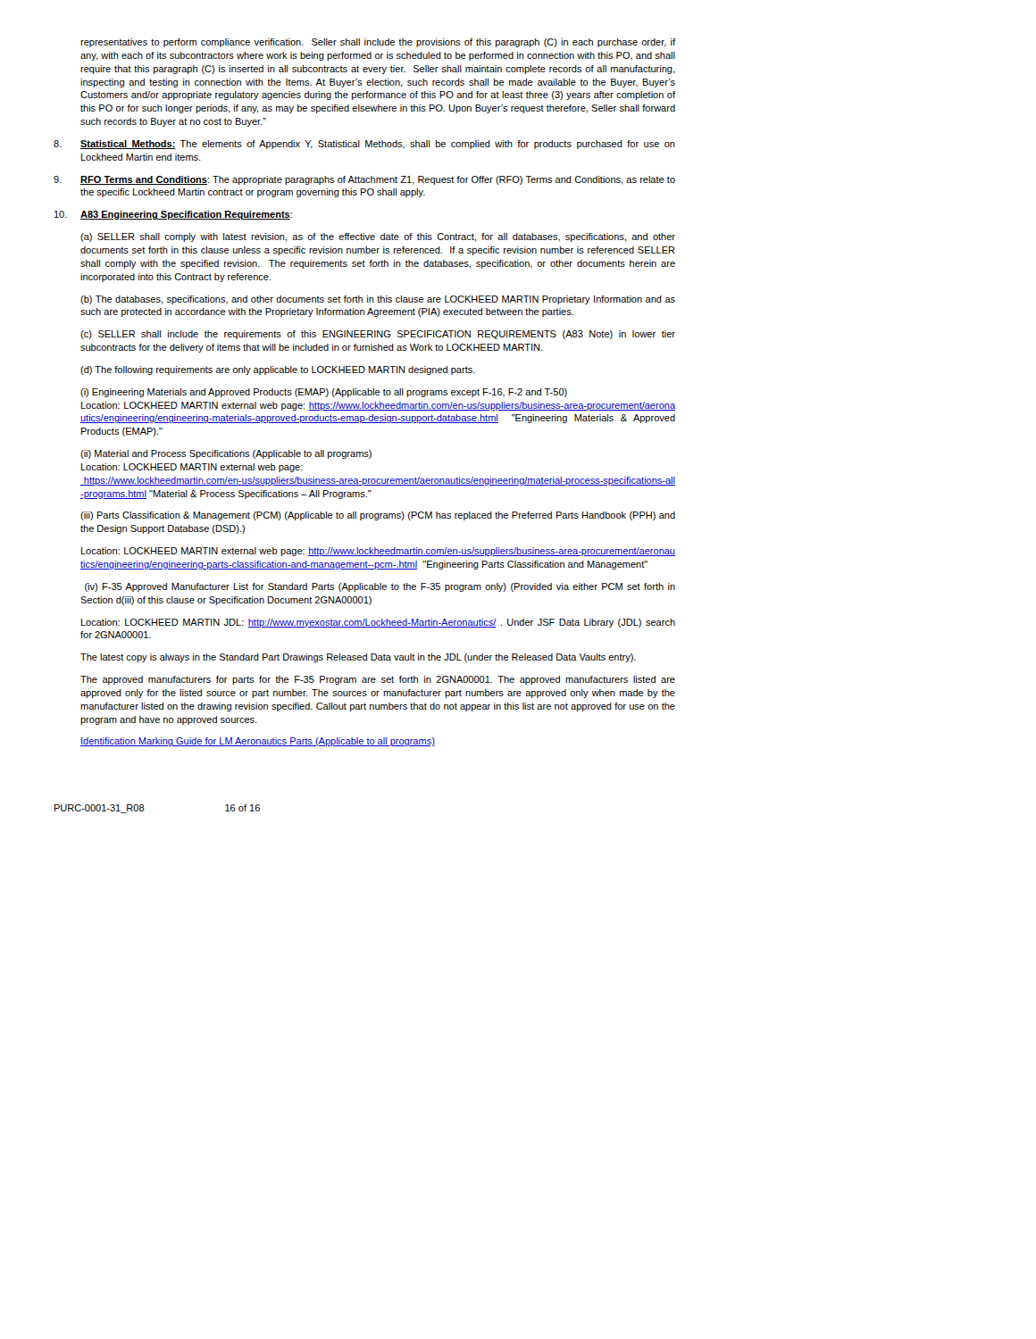representatives to perform compliance verification. Seller shall include the provisions of this paragraph (C) in each purchase order, if any, with each of its subcontractors where work is being performed or is scheduled to be performed in connection with this PO, and shall require that this paragraph (C) is inserted in all subcontracts at every tier. Seller shall maintain complete records of all manufacturing, inspecting and testing in connection with the Items. At Buyer’s election, such records shall be made available to the Buyer, Buyer’s Customers and/or appropriate regulatory agencies during the performance of this PO and for at least three (3) years after completion of this PO or for such longer periods, if any, as may be specified elsewhere in this PO. Upon Buyer’s request therefore, Seller shall forward such records to Buyer at no cost to Buyer.”
Statistical Methods: The elements of Appendix Y, Statistical Methods, shall be complied with for products purchased for use on Lockheed Martin end items.
RFO Terms and Conditions: The appropriate paragraphs of Attachment Z1, Request for Offer (RFO) Terms and Conditions, as relate to the specific Lockheed Martin contract or program governing this PO shall apply.
A83 Engineering Specification Requirements:
(a) SELLER shall comply with latest revision, as of the effective date of this Contract, for all databases, specifications, and other documents set forth in this clause unless a specific revision number is referenced. If a specific revision number is referenced SELLER shall comply with the specified revision. The requirements set forth in the databases, specification, or other documents herein are incorporated into this Contract by reference.
(b) The databases, specifications, and other documents set forth in this clause are LOCKHEED MARTIN Proprietary Information and as such are protected in accordance with the Proprietary Information Agreement (PIA) executed between the parties.
(c) SELLER shall include the requirements of this ENGINEERING SPECIFICATION REQUIREMENTS (A83 Note) in lower tier subcontracts for the delivery of items that will be included in or furnished as Work to LOCKHEED MARTIN.
(d) The following requirements are only applicable to LOCKHEED MARTIN designed parts.
(i) Engineering Materials and Approved Products (EMAP) (Applicable to all programs except F-16, F-2 and T-50)
Location: LOCKHEED MARTIN external web page: https://www.lockheedmartin.com/en-us/suppliers/business-area-procurement/aeronautics/engineering/engineering-materials-approved-products-emap-design-support-database.html "Engineering Materials & Approved Products (EMAP)."
(ii) Material and Process Specifications (Applicable to all programs)
Location: LOCKHEED MARTIN external web page:
https://www.lockheedmartin.com/en-us/suppliers/business-area-procurement/aeronautics/engineering/material-process-specifications-all-programs.html "Material & Process Specifications – All Programs."
(iii) Parts Classification & Management (PCM) (Applicable to all programs) (PCM has replaced the Preferred Parts Handbook (PPH) and the Design Support Database (DSD).)
Location: LOCKHEED MARTIN external web page: http://www.lockheedmartin.com/en-us/suppliers/business-area-procurement/aeronautics/engineering/engineering-parts-classification-and-management--pcm-.html "Engineering Parts Classification and Management"
(iv) F-35 Approved Manufacturer List for Standard Parts (Applicable to the F-35 program only) (Provided via either PCM set forth in Section d(iii) of this clause or Specification Document 2GNA00001)
Location: LOCKHEED MARTIN JDL: http://www.myexostar.com/Lockheed-Martin-Aeronautics/ . Under JSF Data Library (JDL) search for 2GNA00001.
The latest copy is always in the Standard Part Drawings Released Data vault in the JDL (under the Released Data Vaults entry).
The approved manufacturers for parts for the F-35 Program are set forth in 2GNA00001. The approved manufacturers listed are approved only for the listed source or part number. The sources or manufacturer part numbers are approved only when made by the manufacturer listed on the drawing revision specified. Callout part numbers that do not appear in this list are not approved for use on the program and have no approved sources.
Identification Marking Guide for LM Aeronautics Parts (Applicable to all programs)
PURC-0001-31_R08 16 of 16